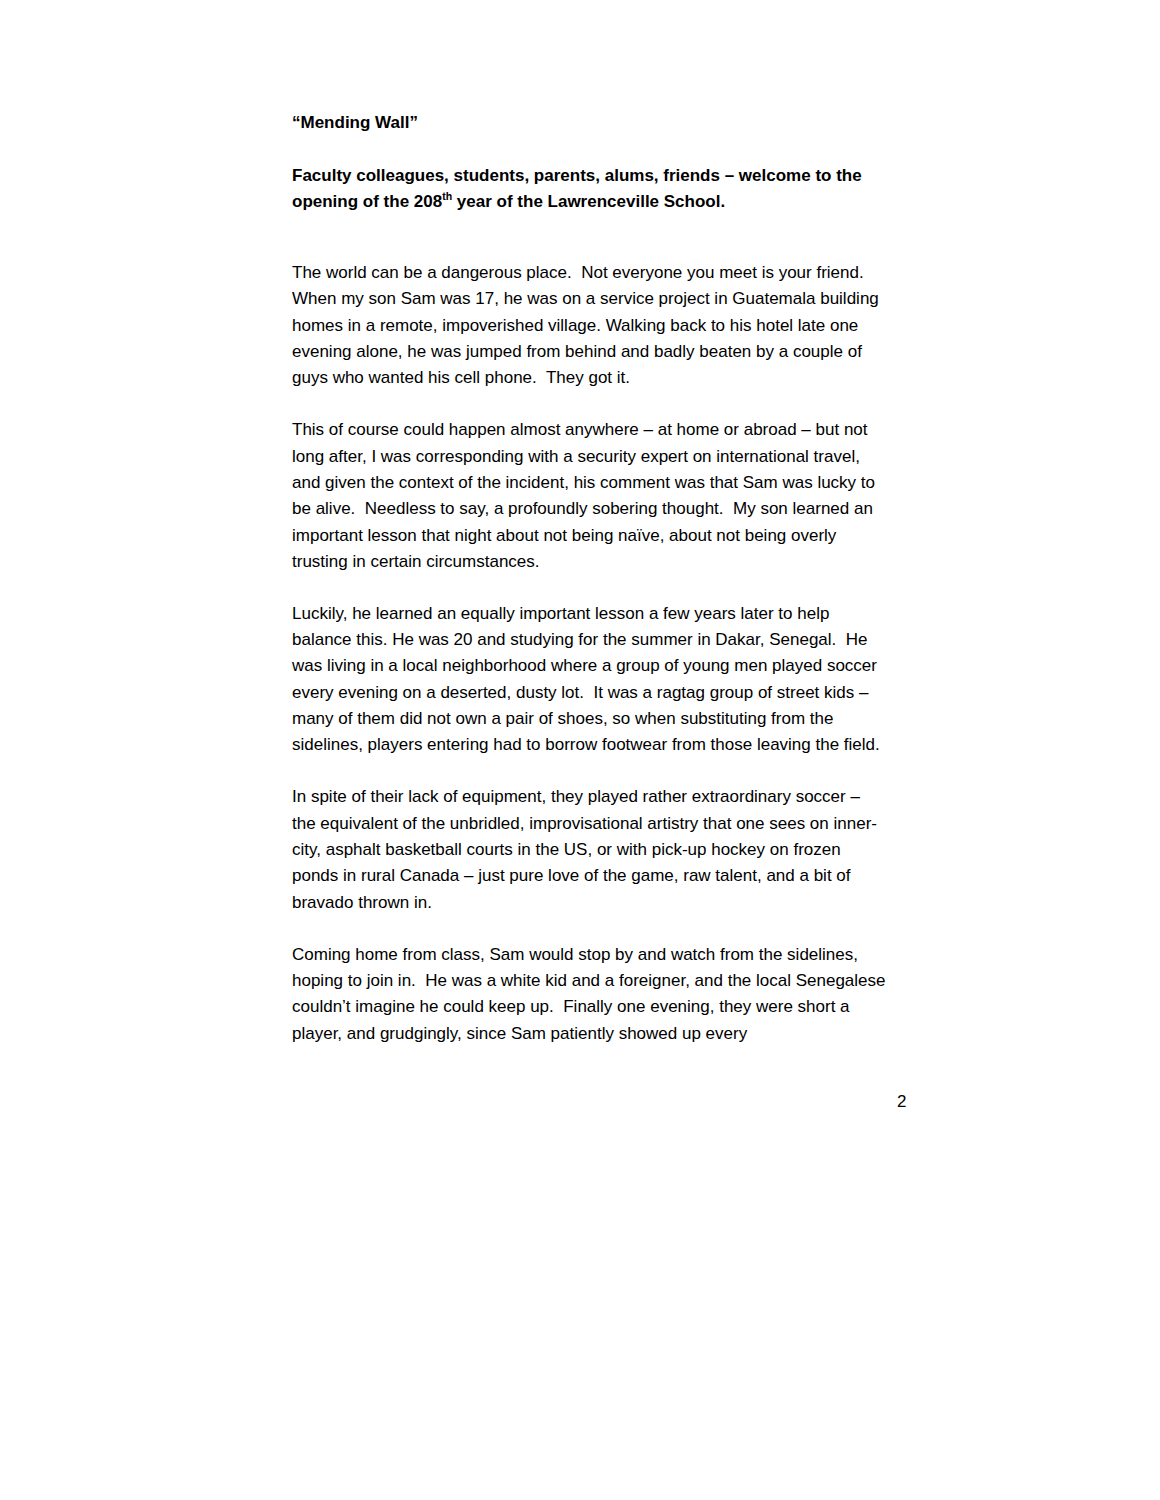“Mending Wall”
Faculty colleagues, students, parents, alums, friends – welcome to the opening of the 208th year of the Lawrenceville School.
The world can be a dangerous place. Not everyone you meet is your friend. When my son Sam was 17, he was on a service project in Guatemala building homes in a remote, impoverished village. Walking back to his hotel late one evening alone, he was jumped from behind and badly beaten by a couple of guys who wanted his cell phone. They got it.
This of course could happen almost anywhere – at home or abroad – but not long after, I was corresponding with a security expert on international travel, and given the context of the incident, his comment was that Sam was lucky to be alive. Needless to say, a profoundly sobering thought. My son learned an important lesson that night about not being naïve, about not being overly trusting in certain circumstances.
Luckily, he learned an equally important lesson a few years later to help balance this. He was 20 and studying for the summer in Dakar, Senegal. He was living in a local neighborhood where a group of young men played soccer every evening on a deserted, dusty lot. It was a ragtag group of street kids – many of them did not own a pair of shoes, so when substituting from the sidelines, players entering had to borrow footwear from those leaving the field.
In spite of their lack of equipment, they played rather extraordinary soccer – the equivalent of the unbridled, improvisational artistry that one sees on inner-city, asphalt basketball courts in the US, or with pick-up hockey on frozen ponds in rural Canada – just pure love of the game, raw talent, and a bit of bravado thrown in.
Coming home from class, Sam would stop by and watch from the sidelines, hoping to join in. He was a white kid and a foreigner, and the local Senegalese couldn’t imagine he could keep up. Finally one evening, they were short a player, and grudgingly, since Sam patiently showed up every
2